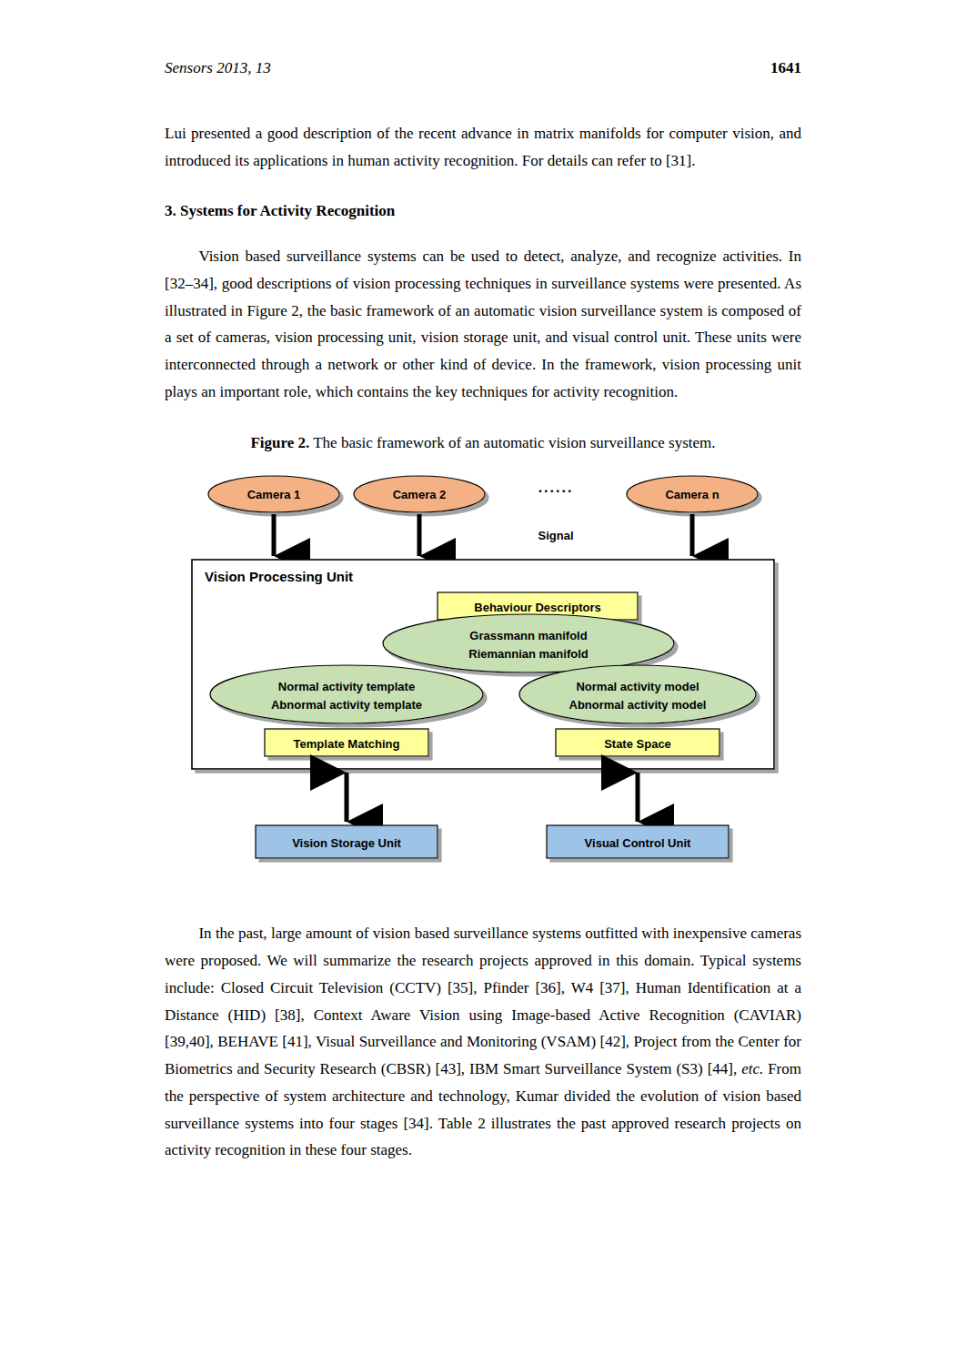Sensors 2013, 13
1641
Lui presented a good description of the recent advance in matrix manifolds for computer vision, and introduced its applications in human activity recognition. For details can refer to [31].
3. Systems for Activity Recognition
Vision based surveillance systems can be used to detect, analyze, and recognize activities. In [32–34], good descriptions of vision processing techniques in surveillance systems were presented. As illustrated in Figure 2, the basic framework of an automatic vision surveillance system is composed of a set of cameras, vision processing unit, vision storage unit, and visual control unit. These units were interconnected through a network or other kind of device. In the framework, vision processing unit plays an important role, which contains the key techniques for activity recognition.
Figure 2. The basic framework of an automatic vision surveillance system.
Camera 1 Camera 2 Camera n ...... Signal Vision Processing Unit Behaviour Descriptors Grassmann manifold Riemannian manifold Normal activity template Abnormal activity template Normal activity model Abnormal activity model Template Matching State Space Vision Storage Unit Visual Control Unit
In the past, large amount of vision based surveillance systems outfitted with inexpensive cameras were proposed. We will summarize the research projects approved in this domain. Typical systems include: Closed Circuit Television (CCTV) [35], Pfinder [36], W4 [37], Human Identification at a Distance (HID) [38], Context Aware Vision using Image-based Active Recognition (CAVIAR) [39,40], BEHAVE [41], Visual Surveillance and Monitoring (VSAM) [42], Project from the Center for Biometrics and Security Research (CBSR) [43], IBM Smart Surveillance System (S3) [44], etc. From the perspective of system architecture and technology, Kumar divided the evolution of vision based surveillance systems into four stages [34]. Table 2 illustrates the past approved research projects on activity recognition in these four stages.